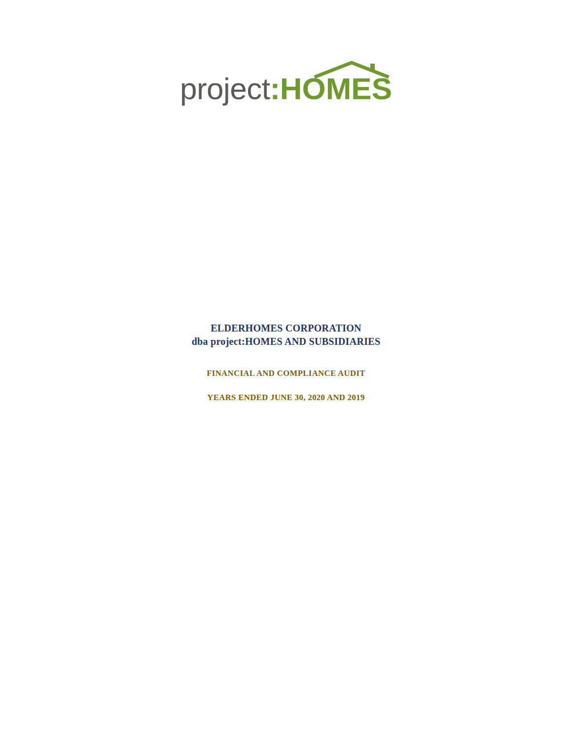project: HOMES
ELDERHOMES CORPORATION
dba project:HOMES AND SUBSIDIARIES
FINANCIAL AND COMPLIANCE AUDIT
YEARS ENDED JUNE 30, 2020 AND 2019